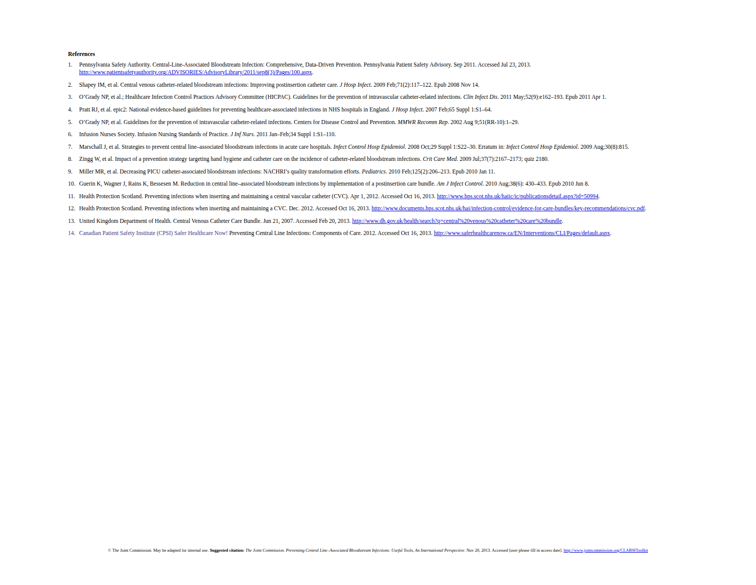References
1. Pennsylvania Safety Authority. Central-Line-Associated Bloodstream Infection: Comprehensive, Data-Driven Prevention. Pennsylvania Patient Safety Advisory. Sep 2011. Accessed Jul 23, 2013. http://www.patientsafetyauthority.org/ADVISORIES/AdvisoryLibrary/2011/sep8(3)/Pages/100.aspx.
2. Shapey IM, et al. Central venous catheter-related bloodstream infections: Improving postinsertion catheter care. J Hosp Infect. 2009 Feb;71(2):117–122. Epub 2008 Nov 14.
3. O’Grady NP, et al.; Healthcare Infection Control Practices Advisory Committee (HICPAC). Guidelines for the prevention of intravascular catheter-related infections. Clin Infect Dis. 2011 May;52(9):e162–193. Epub 2011 Apr 1.
4. Pratt RJ, et al. epic2: National evidence-based guidelines for preventing healthcare-associated infections in NHS hospitals in England. J Hosp Infect. 2007 Feb;65 Suppl 1:S1–64.
5. O’Grady NP, et al. Guidelines for the prevention of intravascular catheter-related infections. Centers for Disease Control and Prevention. MMWR Recomm Rep. 2002 Aug 9;51(RR-10):1–29.
6. Infusion Nurses Society. Infusion Nursing Standards of Practice. J Inf Nurs. 2011 Jan–Feb;34 Suppl 1:S1–110.
7. Marschall J, et al. Strategies to prevent central line–associated bloodstream infections in acute care hospitals. Infect Control Hosp Epidemiol. 2008 Oct;29 Suppl 1:S22–30. Erratum in: Infect Control Hosp Epidemiol. 2009 Aug;30(8):815.
8. Zingg W, et al. Impact of a prevention strategy targeting hand hygiene and catheter care on the incidence of catheter-related bloodstream infections. Crit Care Med. 2009 Jul;37(7):2167–2173; quiz 2180.
9. Miller MR, et al. Decreasing PICU catheter-associated bloodstream infections: NACHRI’s quality transformation efforts. Pediatrics. 2010 Feb;125(2):206–213. Epub 2010 Jan 11.
10. Guerin K, Wagner J, Rains K, Bessesen M. Reduction in central line–associated bloodstream infections by implementation of a postinsertion care bundle. Am J Infect Control. 2010 Aug;38(6): 430–433. Epub 2010 Jun 8.
11. Health Protection Scotland. Preventing infections when inserting and maintaining a central vascular catheter (CVC). Apr 1, 2012. Accessed Oct 16, 2013. http://www.hps.scot.nhs.uk/haiic/ic/publicationsdetail.aspx?id=50994.
12. Health Protection Scotland. Preventing infections when inserting and maintaining a CVC. Dec. 2012. Accessed Oct 16, 2013. http://www.documents.hps.scot.nhs.uk/hai/infection-control/evidence-for-care-bundles/key-recommendations/cvc.pdf.
13. United Kingdom Department of Health. Central Venous Catheter Care Bundle. Jun 21, 2007. Accessed Feb 20, 2013. http://www.dh.gov.uk/health/search?q=central%20venous%20catheter%20care%20bundle.
14. Canadian Patient Safety Institute (CPSI) Safer Healthcare Now! Preventing Central Line Infections: Components of Care. 2012. Accessed Oct 16, 2013. http://www.saferhealthcarenow.ca/EN/Interventions/CLI/Pages/default.aspx.
© The Joint Commission. May be adapted for internal use. Suggested citation: The Joint Commission. Preventing Central Line–Associated Bloodstream Infections: Useful Tools, An International Perspective. Nov 20, 2013. Accessed [user please fill in access date]. http://www.jointcommission.org/CLABSIToolkit